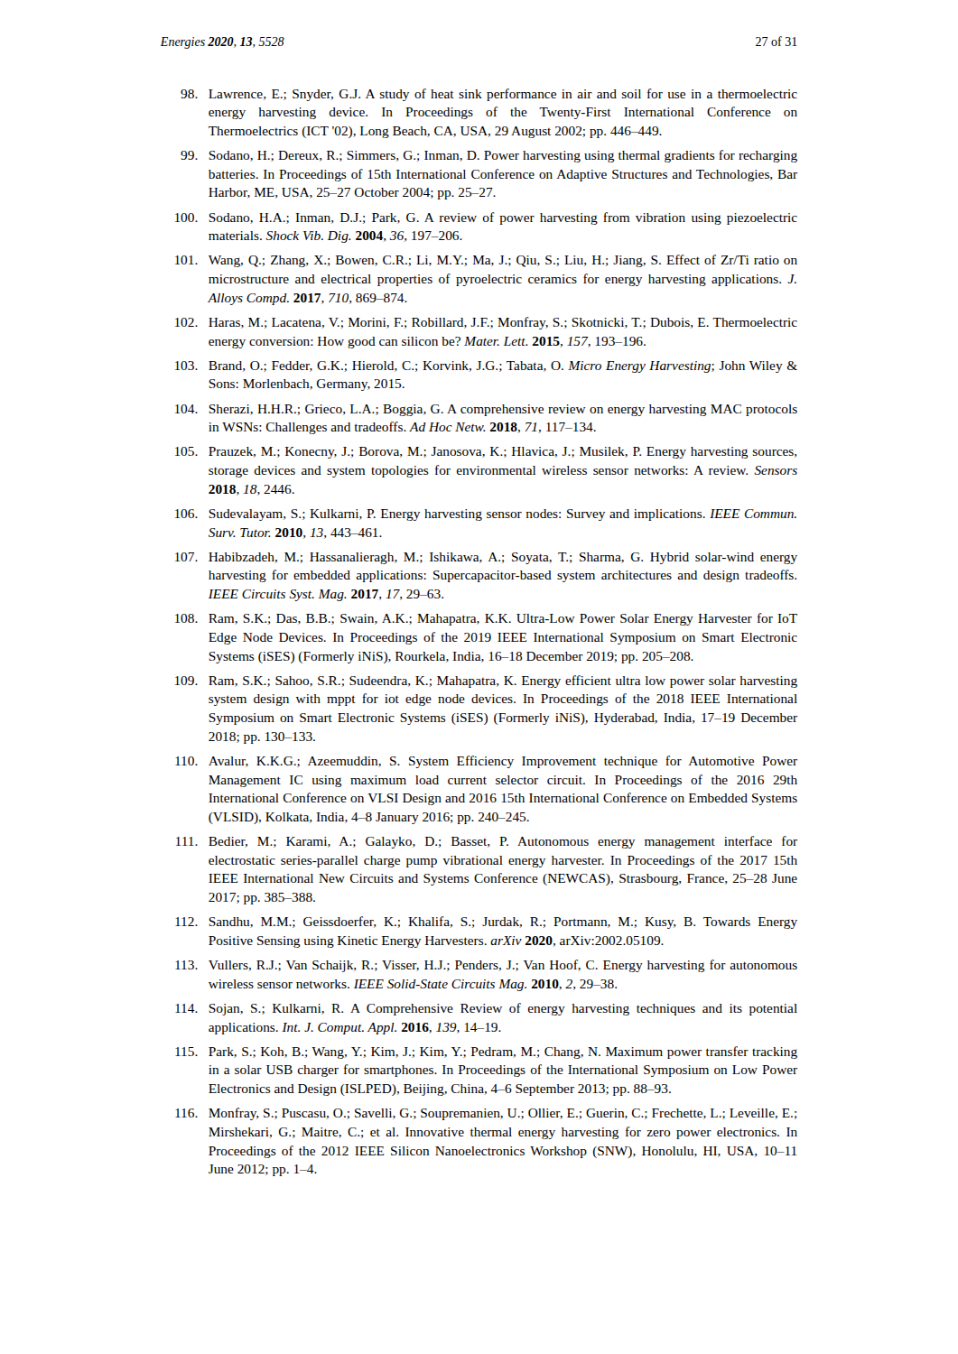Energies 2020, 13, 5528 27 of 31
98. Lawrence, E.; Snyder, G.J. A study of heat sink performance in air and soil for use in a thermoelectric energy harvesting device. In Proceedings of the Twenty-First International Conference on Thermoelectrics (ICT '02), Long Beach, CA, USA, 29 August 2002; pp. 446–449.
99. Sodano, H.; Dereux, R.; Simmers, G.; Inman, D. Power harvesting using thermal gradients for recharging batteries. In Proceedings of 15th International Conference on Adaptive Structures and Technologies, Bar Harbor, ME, USA, 25–27 October 2004; pp. 25–27.
100. Sodano, H.A.; Inman, D.J.; Park, G. A review of power harvesting from vibration using piezoelectric materials. Shock Vib. Dig. 2004, 36, 197–206.
101. Wang, Q.; Zhang, X.; Bowen, C.R.; Li, M.Y.; Ma, J.; Qiu, S.; Liu, H.; Jiang, S. Effect of Zr/Ti ratio on microstructure and electrical properties of pyroelectric ceramics for energy harvesting applications. J. Alloys Compd. 2017, 710, 869–874.
102. Haras, M.; Lacatena, V.; Morini, F.; Robillard, J.F.; Monfray, S.; Skotnicki, T.; Dubois, E. Thermoelectric energy conversion: How good can silicon be? Mater. Lett. 2015, 157, 193–196.
103. Brand, O.; Fedder, G.K.; Hierold, C.; Korvink, J.G.; Tabata, O. Micro Energy Harvesting; John Wiley & Sons: Morlenbach, Germany, 2015.
104. Sherazi, H.H.R.; Grieco, L.A.; Boggia, G. A comprehensive review on energy harvesting MAC protocols in WSNs: Challenges and tradeoffs. Ad Hoc Netw. 2018, 71, 117–134.
105. Prauzek, M.; Konecny, J.; Borova, M.; Janosova, K.; Hlavica, J.; Musilek, P. Energy harvesting sources, storage devices and system topologies for environmental wireless sensor networks: A review. Sensors 2018, 18, 2446.
106. Sudevalayam, S.; Kulkarni, P. Energy harvesting sensor nodes: Survey and implications. IEEE Commun. Surv. Tutor. 2010, 13, 443–461.
107. Habibzadeh, M.; Hassanalieragh, M.; Ishikawa, A.; Soyata, T.; Sharma, G. Hybrid solar-wind energy harvesting for embedded applications: Supercapacitor-based system architectures and design tradeoffs. IEEE Circuits Syst. Mag. 2017, 17, 29–63.
108. Ram, S.K.; Das, B.B.; Swain, A.K.; Mahapatra, K.K. Ultra-Low Power Solar Energy Harvester for IoT Edge Node Devices. In Proceedings of the 2019 IEEE International Symposium on Smart Electronic Systems (iSES) (Formerly iNiS), Rourkela, India, 16–18 December 2019; pp. 205–208.
109. Ram, S.K.; Sahoo, S.R.; Sudeendra, K.; Mahapatra, K. Energy efficient ultra low power solar harvesting system design with mppt for iot edge node devices. In Proceedings of the 2018 IEEE International Symposium on Smart Electronic Systems (iSES) (Formerly iNiS), Hyderabad, India, 17–19 December 2018; pp. 130–133.
110. Avalur, K.K.G.; Azeemuddin, S. System Efficiency Improvement technique for Automotive Power Management IC using maximum load current selector circuit. In Proceedings of the 2016 29th International Conference on VLSI Design and 2016 15th International Conference on Embedded Systems (VLSID), Kolkata, India, 4–8 January 2016; pp. 240–245.
111. Bedier, M.; Karami, A.; Galayko, D.; Basset, P. Autonomous energy management interface for electrostatic series-parallel charge pump vibrational energy harvester. In Proceedings of the 2017 15th IEEE International New Circuits and Systems Conference (NEWCAS), Strasbourg, France, 25–28 June 2017; pp. 385–388.
112. Sandhu, M.M.; Geissdoerfer, K.; Khalifa, S.; Jurdak, R.; Portmann, M.; Kusy, B. Towards Energy Positive Sensing using Kinetic Energy Harvesters. arXiv 2020, arXiv:2002.05109.
113. Vullers, R.J.; Van Schaijk, R.; Visser, H.J.; Penders, J.; Van Hoof, C. Energy harvesting for autonomous wireless sensor networks. IEEE Solid-State Circuits Mag. 2010, 2, 29–38.
114. Sojan, S.; Kulkarni, R. A Comprehensive Review of energy harvesting techniques and its potential applications. Int. J. Comput. Appl. 2016, 139, 14–19.
115. Park, S.; Koh, B.; Wang, Y.; Kim, J.; Kim, Y.; Pedram, M.; Chang, N. Maximum power transfer tracking in a solar USB charger for smartphones. In Proceedings of the International Symposium on Low Power Electronics and Design (ISLPED), Beijing, China, 4–6 September 2013; pp. 88–93.
116. Monfray, S.; Puscasu, O.; Savelli, G.; Soupremanien, U.; Ollier, E.; Guerin, C.; Frechette, L.; Leveille, E.; Mirshekari, G.; Maitre, C.; et al. Innovative thermal energy harvesting for zero power electronics. In Proceedings of the 2012 IEEE Silicon Nanoelectronics Workshop (SNW), Honolulu, HI, USA, 10–11 June 2012; pp. 1–4.